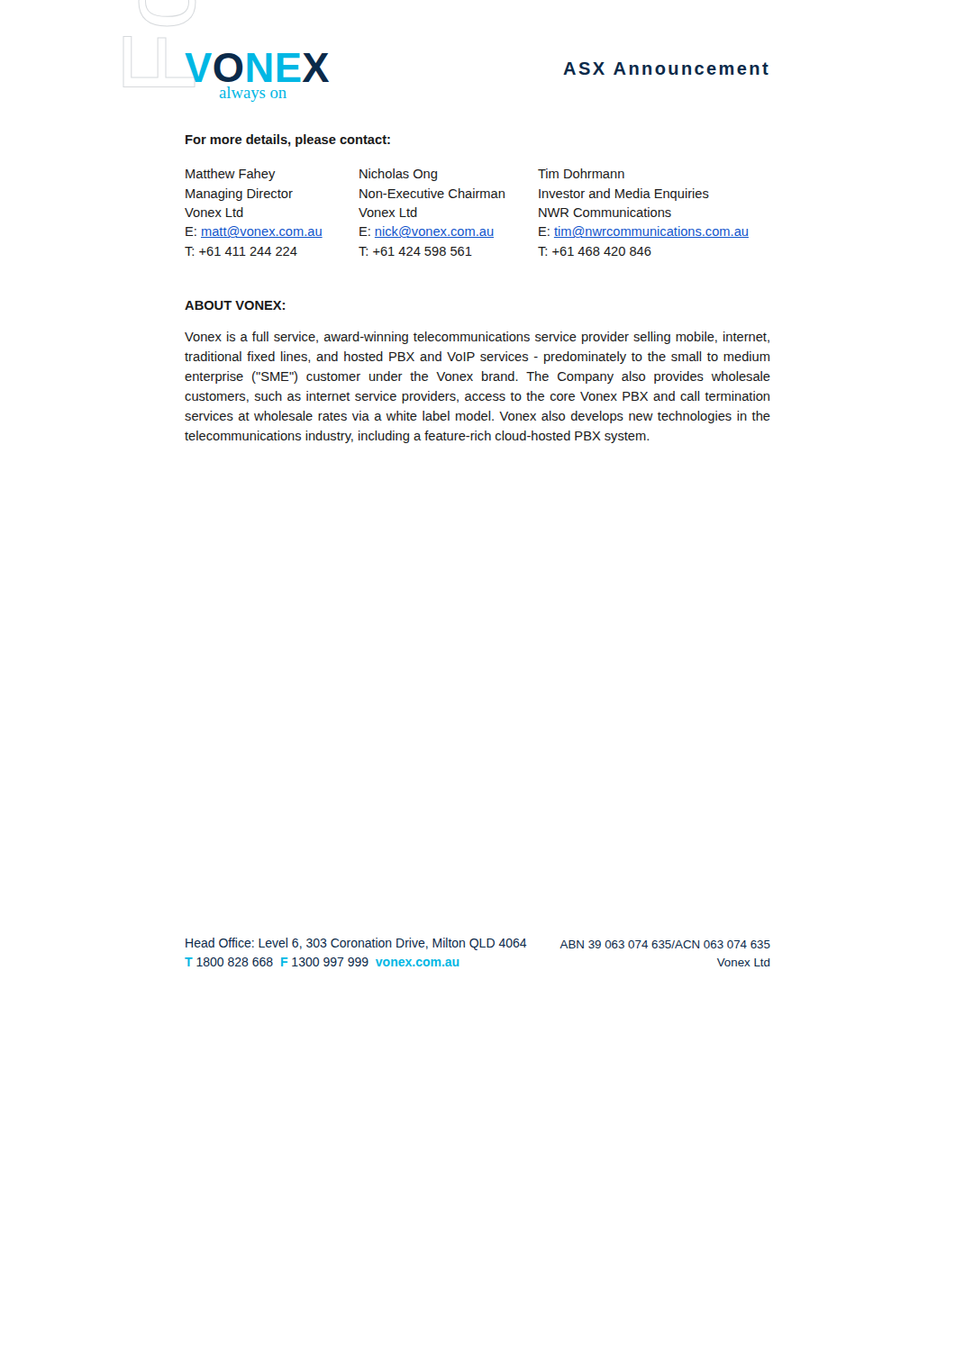For personal use only
VONEX
always on
ASX Announcement
For more details, please contact:
| Matthew Fahey Managing Director Vonex Ltd E: matt@vonex.com.au T: +61 411 244 224 | Nicholas Ong Non-Executive Chairman Vonex Ltd E: nick@vonex.com.au T: +61 424 598 561 | Tim Dohrmann Investor and Media Enquiries NWR Communications E: tim@nwrcommunications.com.au T: +61 468 420 846 |
ABOUT VONEX:
Vonex is a full service, award-winning telecommunications service provider selling mobile, internet, traditional fixed lines, and hosted PBX and VoIP services - predominately to the small to medium enterprise ("SME") customer under the Vonex brand. The Company also provides wholesale customers, such as internet service providers, access to the core Vonex PBX and call termination services at wholesale rates via a white label model. Vonex also develops new technologies in the telecommunications industry, including a feature-rich cloud-hosted PBX system.
Head Office: Level 6, 303 Coronation Drive, Milton QLD 4064
T 1800 828 668 F 1300 997 999 vonex.com.au
ABN 39 063 074 635/ACN 063 074 635
Vonex Ltd